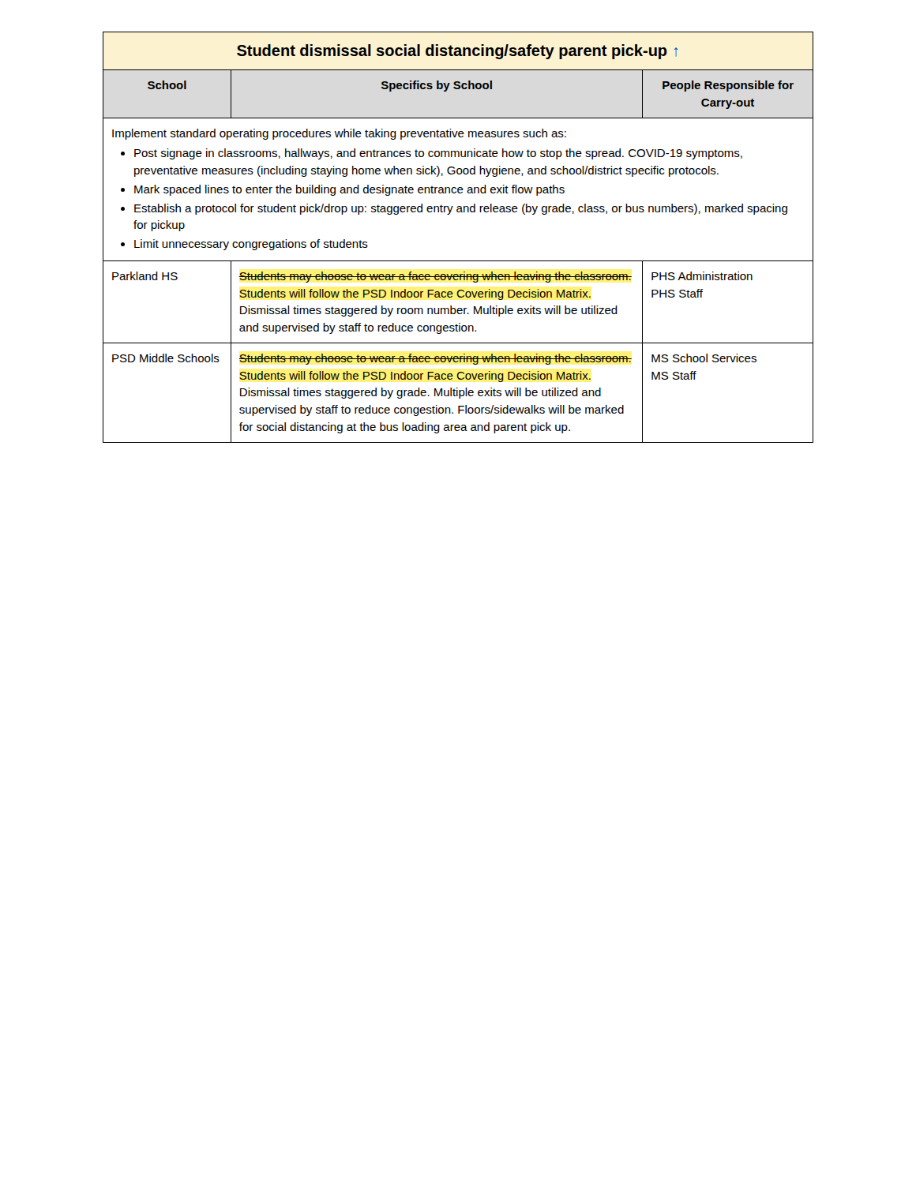Student dismissal social distancing/safety parent pick-up ↑
| School | Specifics by School | People Responsible for Carry-out |
| --- | --- | --- |
| Implement standard operating procedures while taking preventative measures such as: Post signage in classrooms, hallways, and entrances to communicate how to stop the spread. COVID-19 symptoms, preventative measures (including staying home when sick), Good hygiene, and school/district specific protocols. Mark spaced lines to enter the building and designate entrance and exit flow paths Establish a protocol for student pick/drop up: staggered entry and release (by grade, class, or bus numbers), marked spacing for pickup Limit unnecessary congregations of students |
| Parkland HS | Students may choose to wear a face covering when leaving the classroom. Students will follow the PSD Indoor Face Covering Decision Matrix. Dismissal times staggered by room number. Multiple exits will be utilized and supervised by staff to reduce congestion. | PHS Administration PHS Staff |
| PSD Middle Schools | Students may choose to wear a face covering when leaving the classroom. Students will follow the PSD Indoor Face Covering Decision Matrix. Dismissal times staggered by grade. Multiple exits will be utilized and supervised by staff to reduce congestion. Floors/sidewalks will be marked for social distancing at the bus loading area and parent pick up. | MS School Services MS Staff |